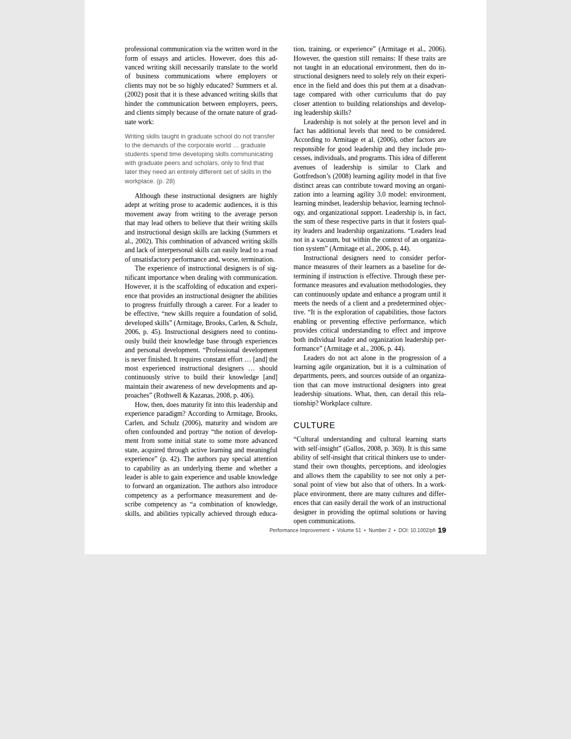professional communication via the written word in the form of essays and articles. However, does this advanced writing skill necessarily translate to the world of business communications where employers or clients may not be so highly educated? Summers et al. (2002) posit that it is these advanced writing skills that hinder the communication between employers, peers, and clients simply because of the ornate nature of graduate work:
Writing skills taught in graduate school do not transfer to the demands of the corporate world … graduate students spend time developing skills communicating with graduate peers and scholars, only to find that later they need an entirely different set of skills in the workplace. (p. 28)
Although these instructional designers are highly adept at writing prose to academic audiences, it is this movement away from writing to the average person that may lead others to believe that their writing skills and instructional design skills are lacking (Summers et al., 2002). This combination of advanced writing skills and lack of interpersonal skills can easily lead to a road of unsatisfactory performance and, worse, termination.
The experience of instructional designers is of significant importance when dealing with communication. However, it is the scaffolding of education and experience that provides an instructional designer the abilities to progress fruitfully through a career. For a leader to be effective, “new skills require a foundation of solid, developed skills” (Armitage, Brooks, Carlen, & Schulz, 2006, p. 45). Instructional designers need to continuously build their knowledge base through experiences and personal development. “Professional development is never finished. It requires constant effort … [and] the most experienced instructional designers … should continuously strive to build their knowledge [and] maintain their awareness of new developments and approaches” (Rothwell & Kazanas, 2008, p. 406).
How, then, does maturity fit into this leadership and experience paradigm? According to Armitage, Brooks, Carlen, and Schulz (2006), maturity and wisdom are often confounded and portray “the notion of development from some initial state to some more advanced state, acquired through active learning and meaningful experience” (p. 42). The authors pay special attention to capability as an underlying theme and whether a leader is able to gain experience and usable knowledge to forward an organization. The authors also introduce competency as a performance measurement and describe competency as “a combination of knowledge, skills, and abilities typically achieved through education, training, or experience” (Armitage et al., 2006). However, the question still remains: If these traits are not taught in an educational environment, then do instructional designers need to solely rely on their experience in the field and does this put them at a disadvantage compared with other curriculums that do pay closer attention to building relationships and developing leadership skills?
Leadership is not solely at the person level and in fact has additional levels that need to be considered. According to Armitage et al. (2006), other factors are responsible for good leadership and they include processes, individuals, and programs. This idea of different avenues of leadership is similar to Clark and Gottfredson’s (2008) learning agility model in that five distinct areas can contribute toward moving an organization into a learning agility 3.0 model: environment, learning mindset, leadership behavior, learning technology, and organizational support. Leadership is, in fact, the sum of these respective parts in that it fosters quality leaders and leadership organizations. “Leaders lead not in a vacuum, but within the context of an organization system” (Armitage et al., 2006, p. 44).
Instructional designers need to consider performance measures of their learners as a baseline for determining if instruction is effective. Through these performance measures and evaluation methodologies, they can continuously update and enhance a program until it meets the needs of a client and a predetermined objective. “It is the exploration of capabilities, those factors enabling or preventing effective performance, which provides critical understanding to effect and improve both individual leader and organization leadership performance” (Armitage et al., 2006, p. 44).
Leaders do not act alone in the progression of a learning agile organization, but it is a culmination of departments, peers, and sources outside of an organization that can move instructional designers into great leadership situations. What, then, can derail this relationship? Workplace culture.
Culture
“Cultural understanding and cultural learning starts with self-insight” (Gallos, 2008, p. 369). It is this same ability of self-insight that critical thinkers use to understand their own thoughts, perceptions, and ideologies and allows them the capability to see not only a personal point of view but also that of others. In a workplace environment, there are many cultures and differences that can easily derail the work of an instructional designer in providing the optimal solutions or having open communications.
Performance Improvement • Volume 51 • Number 2 • DOI: 10.1002/pfi19